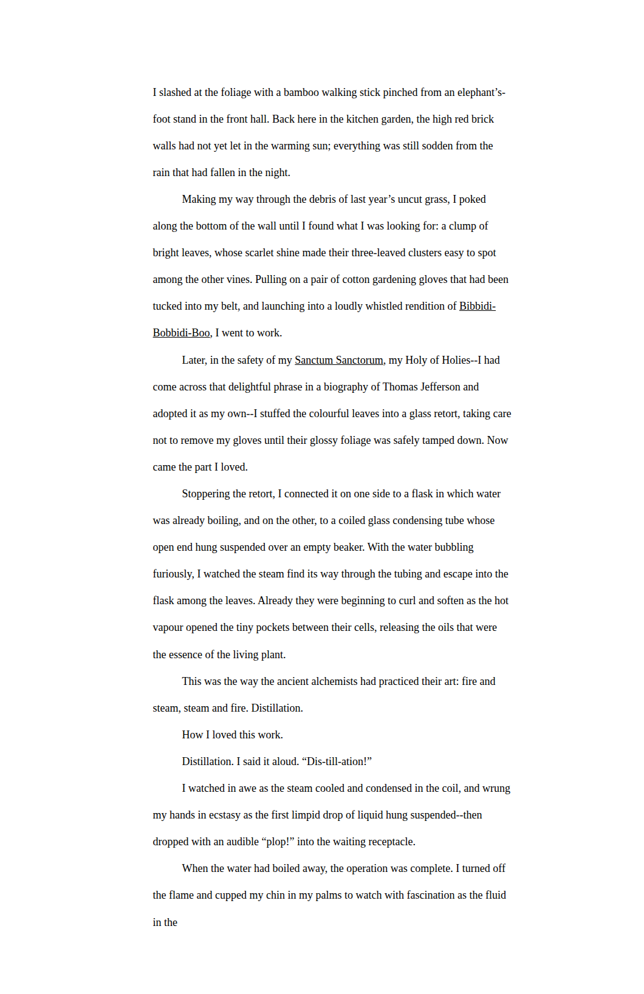I slashed at the foliage with a bamboo walking stick pinched from an elephant’s-foot stand in the front hall. Back here in the kitchen garden, the high red brick walls had not yet let in the warming sun; everything was still sodden from the rain that had fallen in the night.
Making my way through the debris of last year’s uncut grass, I poked along the bottom of the wall until I found what I was looking for: a clump of bright leaves, whose scarlet shine made their three-leaved clusters easy to spot among the other vines. Pulling on a pair of cotton gardening gloves that had been tucked into my belt, and launching into a loudly whistled rendition of Bibbidi-Bobbidi-Boo, I went to work.
Later, in the safety of my Sanctum Sanctorum, my Holy of Holies--I had come across that delightful phrase in a biography of Thomas Jefferson and adopted it as my own--I stuffed the colourful leaves into a glass retort, taking care not to remove my gloves until their glossy foliage was safely tamped down. Now came the part I loved.
Stoppering the retort, I connected it on one side to a flask in which water was already boiling, and on the other, to a coiled glass condensing tube whose open end hung suspended over an empty beaker. With the water bubbling furiously, I watched the steam find its way through the tubing and escape into the flask among the leaves. Already they were beginning to curl and soften as the hot vapour opened the tiny pockets between their cells, releasing the oils that were the essence of the living plant.
This was the way the ancient alchemists had practiced their art: fire and steam, steam and fire. Distillation.
How I loved this work.
Distillation. I said it aloud. “Dis-till-ation!”
I watched in awe as the steam cooled and condensed in the coil, and wrung my hands in ecstasy as the first limpid drop of liquid hung suspended--then dropped with an audible “plop!” into the waiting receptacle.
When the water had boiled away, the operation was complete. I turned off the flame and cupped my chin in my palms to watch with fascination as the fluid in the